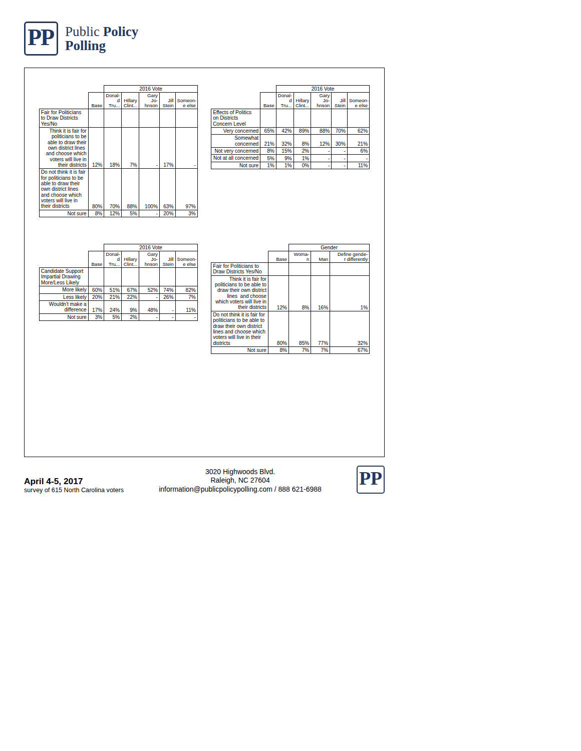Public Policy
Polling
| | | 2016 Vote |
| | Base | Donal- d Tru... | Hillary Clint... | Gary Jo- hnson | Jill Stein | Someon- e else |
| Fair for Politicians to Draw Districts Yes/No | | | | | | |
| Think it is fair for politicians to be able to draw their own district lines and choose which voters will live in their districts | 12% | 18% | 7% | - | 17% | - |
| Do not think it is fair for politicians to be able to draw their own district lines and choose which voters will live in their districts | 80% | 70% | 88% | 100% | 63% | 97% |
| Not sure | 8% | 12% | 5% | - | 20% | 3% |
| | | 2016 Vote |
| | Base | Donal- d Tru... | Hillary Clint... | Gary Jo- hnson | Jill Stein | Someon- e else |
| Effects of Politics on Districts Concern Level | | | | | | |
| Very concerned | 65% | 42% | 89% | 88% | 70% | 62% |
| Somewhat concerned | 21% | 32% | 8% | 12% | 30% | 21% |
| Not very concerned | 8% | 15% | 2% | - | - | 6% |
| Not at all concerned | 5% | 9% | 1% | - | - | - |
| Not sure | 1% | 1% | 0% | - | - | 11% |
| | | 2016 Vote |
| | Base | Donal- d Tru... | Hillary Clint... | Gary Jo- hnson | Jill Stein | Someon- e else |
| Candidate Support Impartial Drawing More/Less Likely | | | | | | |
| More likely | 60% | 51% | 67% | 52% | 74% | 82% |
| Less likely | 20% | 21% | 22% | - | 26% | 7% |
| Wouldn't make a difference | 17% | 24% | 9% | 48% | - | 11% |
| Not sure | 3% | 5% | 2% | - | - | - |
| | | Gender |
| | Base | Woma- n | Man | Define gende- r differently |
| Fair for Politicians to Draw Districts Yes/No | | | | |
| Think it is fair for politicians to be able to draw their own district lines and choose which voters will live in their districts | 12% | 8% | 16% | 1% |
| Do not think it is fair for politicians to be able to draw their own district lines and choose which voters will live in their districts | 80% | 85% | 77% | 32% |
| Not sure | 8% | 7% | 7% | 67% |
April 4-5, 2017
survey of 615 North Carolina voters
3020 Highwoods Blvd.
Raleigh, NC 27604
information@publicpolicypolling.com / 888 621-6988